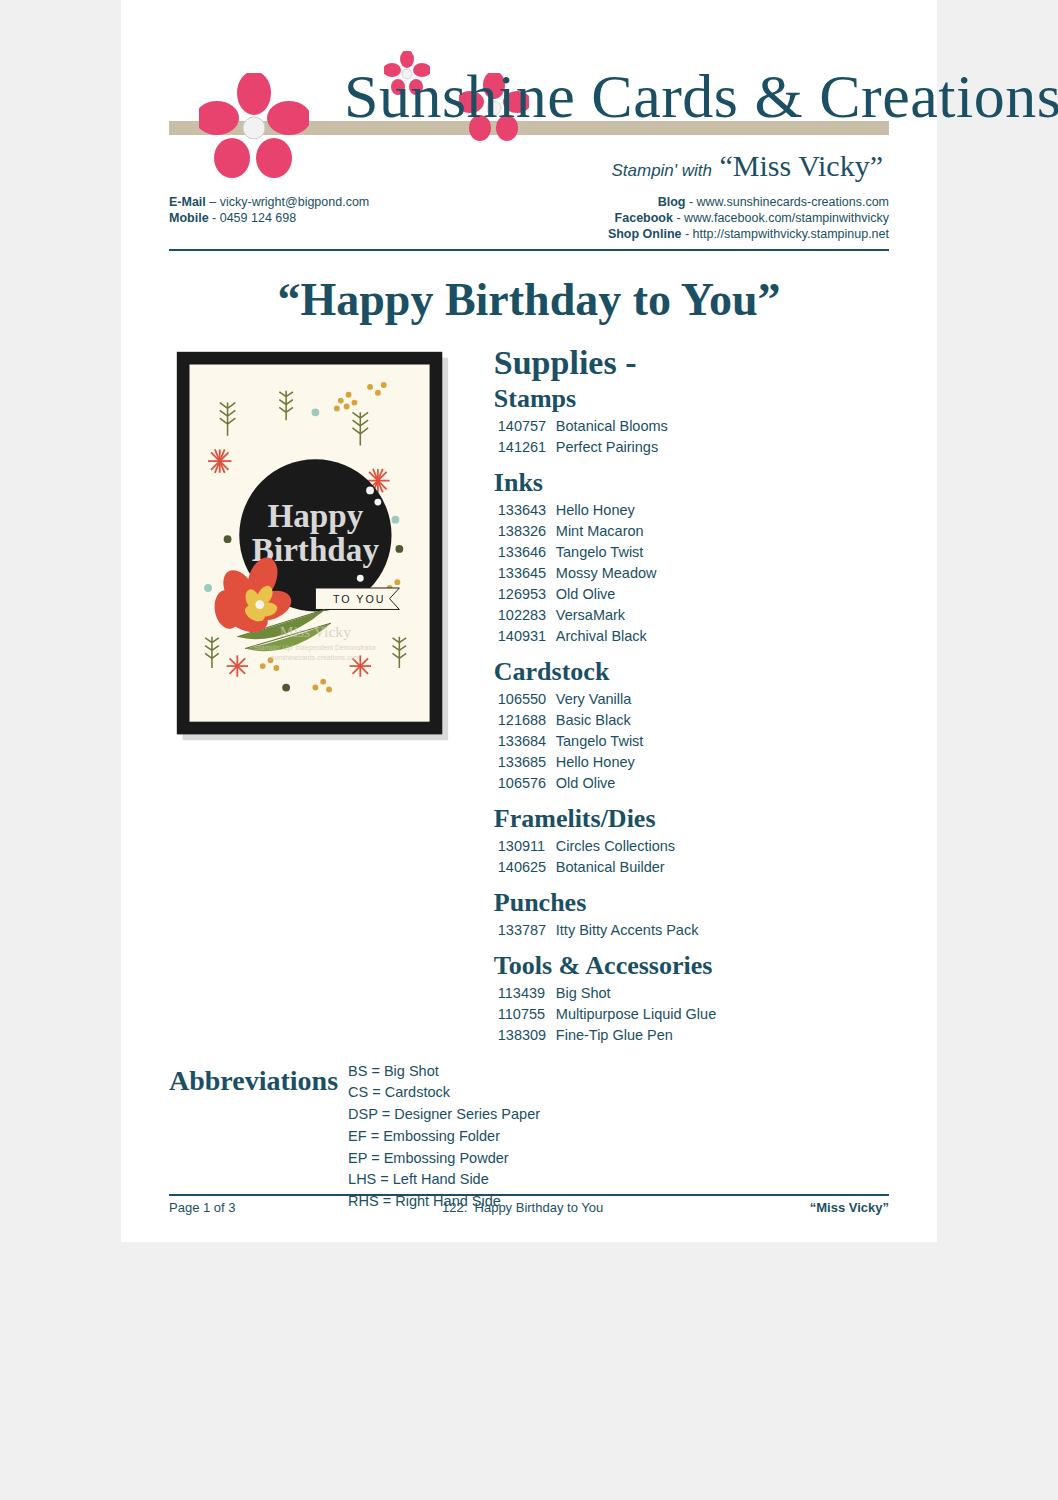Sunshine Cards & Creations
Stampin' with “Miss Vicky”
E-Mail – vicky-wright@bigpond.com
Mobile - 0459 124 698
Blog - www.sunshinecards-creations.com
Facebook - www.facebook.com/stampinwithvicky
Shop Online - http://stampwithvicky.stampinup.net
“Happy Birthday to You”
Happy Birthday TO YOU Miss Vicky Stampin' Up! Independent Demonstrator sunshinecards-creations.com
Supplies -
Stamps
140757 Botanical Blooms
141261 Perfect Pairings
Inks
133643 Hello Honey
138326 Mint Macaron
133646 Tangelo Twist
133645 Mossy Meadow
126953 Old Olive
102283 VersaMark
140931 Archival Black
Cardstock
106550 Very Vanilla
121688 Basic Black
133684 Tangelo Twist
133685 Hello Honey
106576 Old Olive
Framelits/Dies
130911 Circles Collections
140625 Botanical Builder
Punches
133787 Itty Bitty Accents Pack
Tools & Accessories
113439 Big Shot
110755 Multipurpose Liquid Glue
138309 Fine-Tip Glue Pen
Abbreviations
BS = Big Shot
CS = Cardstock
DSP = Designer Series Paper
EF = Embossing Folder
EP = Embossing Powder
LHS = Left Hand Side
RHS = Right Hand Side
Page 1 of 3
122. Happy Birthday to You
“Miss Vicky”